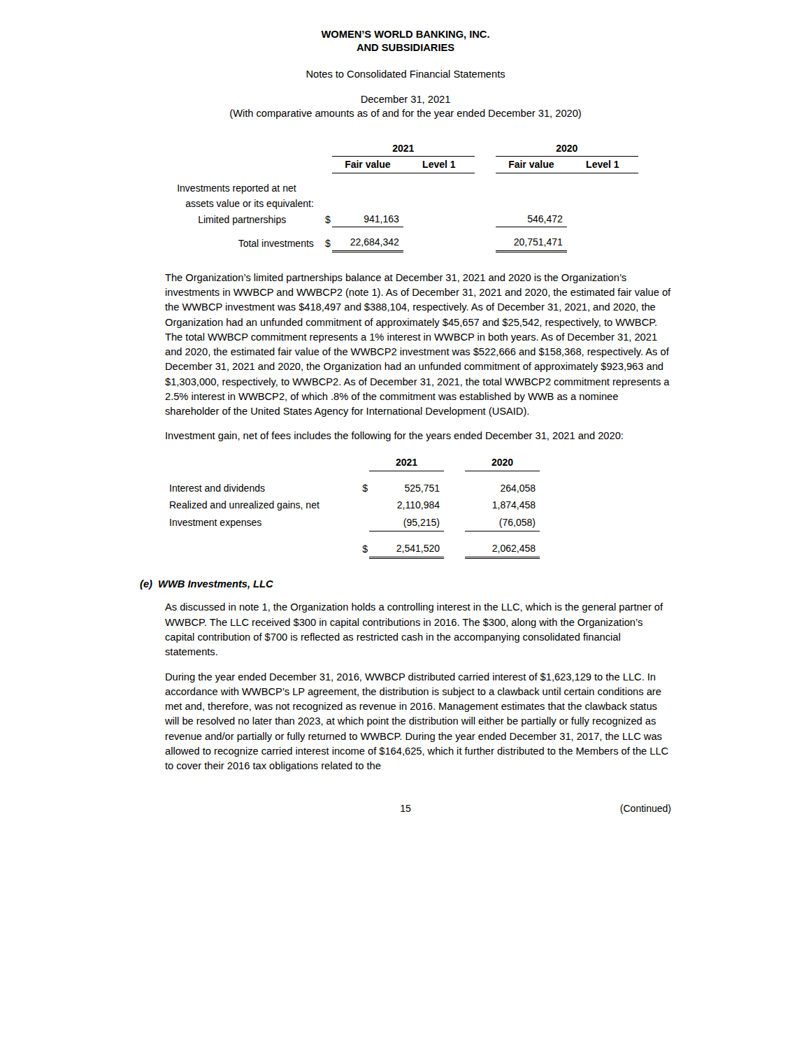WOMEN’S WORLD BANKING, INC.
AND SUBSIDIARIES
Notes to Consolidated Financial Statements
December 31, 2021
(With comparative amounts as of and for the year ended December 31, 2020)
| | | 2021 | | 2020 |
| | | Fair value | Level 1 | | Fair value | Level 1 |
| Investments reported at net | | | | | | |
| assets value or its equivalent: | | | | | | |
| Limited partnerships | $ | 941,163 | | | 546,472 | |
| Total investments | $ | 22,684,342 | | | 20,751,471 | |
The Organization’s limited partnerships balance at December 31, 2021 and 2020 is the Organization’s investments in WWBCP and WWBCP2 (note 1). As of December 31, 2021 and 2020, the estimated fair value of the WWBCP investment was $418,497 and $388,104, respectively. As of December 31, 2021, and 2020, the Organization had an unfunded commitment of approximately $45,657 and $25,542, respectively, to WWBCP. The total WWBCP commitment represents a 1% interest in WWBCP in both years. As of December 31, 2021 and 2020, the estimated fair value of the WWBCP2 investment was $522,666 and $158,368, respectively. As of December 31, 2021 and 2020, the Organization had an unfunded commitment of approximately $923,963 and $1,303,000, respectively, to WWBCP2. As of December 31, 2021, the total WWBCP2 commitment represents a 2.5% interest in WWBCP2, of which .8% of the commitment was established by WWB as a nominee shareholder of the United States Agency for International Development (USAID).
Investment gain, net of fees includes the following for the years ended December 31, 2021 and 2020:
| | | 2021 | | 2020 |
| Interest and dividends | $ | 525,751 | | 264,058 |
| Realized and unrealized gains, net | | 2,110,984 | | 1,874,458 |
| Investment expenses | | (95,215) | | (76,058) |
| | $ | 2,541,520 | | 2,062,458 |
(e) WWB Investments, LLC
As discussed in note 1, the Organization holds a controlling interest in the LLC, which is the general partner of WWBCP. The LLC received $300 in capital contributions in 2016. The $300, along with the Organization’s capital contribution of $700 is reflected as restricted cash in the accompanying consolidated financial statements.
During the year ended December 31, 2016, WWBCP distributed carried interest of $1,623,129 to the LLC. In accordance with WWBCP’s LP agreement, the distribution is subject to a clawback until certain conditions are met and, therefore, was not recognized as revenue in 2016. Management estimates that the clawback status will be resolved no later than 2023, at which point the distribution will either be partially or fully recognized as revenue and/or partially or fully returned to WWBCP. During the year ended December 31, 2017, the LLC was allowed to recognize carried interest income of $164,625, which it further distributed to the Members of the LLC to cover their 2016 tax obligations related to the
15
(Continued)